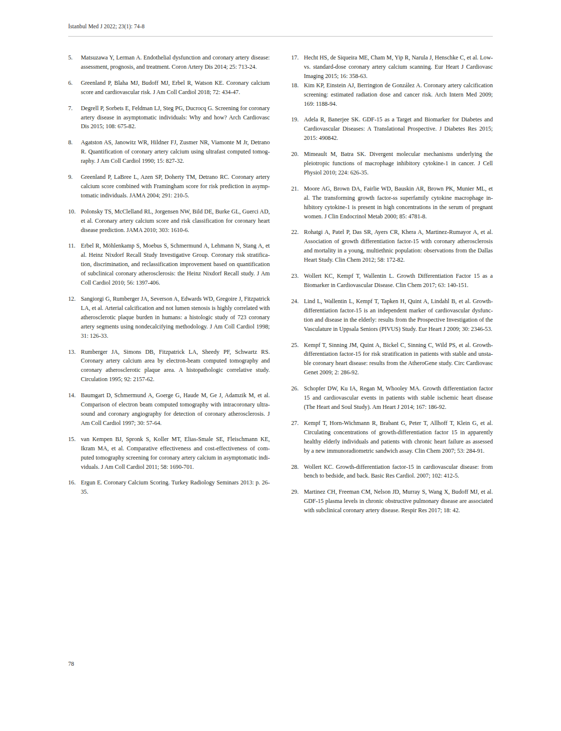İstanbul Med J 2022; 23(1): 74-8
Matsuzawa Y, Lerman A. Endothelial dysfunction and coronary artery disease: assessment, prognosis, and treatment. Coron Artery Dis 2014; 25: 713-24.
Greenland P, Blaha MJ, Budoff MJ, Erbel R, Watson KE. Coronary calcium score and cardiovascular risk. J Am Coll Cardiol 2018; 72: 434-47.
Degrell P, Sorbets E, Feldman LJ, Steg PG, Ducrocq G. Screening for coronary artery disease in asymptomatic individuals: Why and how? Arch Cardiovasc Dis 2015; 108: 675-82.
Agatston AS, Janowitz WR, Hildner FJ, Zusmer NR, Viamonte M Jr, Detrano R. Quantification of coronary artery calcium using ultrafast computed tomography. J Am Coll Cardiol 1990; 15: 827-32.
Greenland P, LaBree L, Azen SP, Doherty TM, Detrano RC. Coronary artery calcium score combined with Framingham score for risk prediction in asymptomatic individuals. JAMA 2004; 291: 210-5.
Polonsky TS, McClelland RL, Jorgensen NW, Bild DE, Burke GL, Guerci AD, et al. Coronary artery calcium score and risk classification for coronary heart disease prediction. JAMA 2010; 303: 1610-6.
Erbel R, Möhlenkamp S, Moebus S, Schmermund A, Lehmann N, Stang A, et al. Heinz Nixdorf Recall Study Investigative Group. Coronary risk stratification, discrimination, and reclassification improvement based on quantification of subclinical coronary atherosclerosis: the Heinz Nixdorf Recall study. J Am Coll Cardiol 2010; 56: 1397-406.
Sangiorgi G, Rumberger JA, Severson A, Edwards WD, Gregoire J, Fitzpatrick LA, et al. Arterial calcification and not lumen stenosis is highly correlated with atherosclerotic plaque burden in humans: a histologic study of 723 coronary artery segments using nondecalcifying methodology. J Am Coll Cardiol 1998; 31: 126-33.
Rumberger JA, Simons DB, Fitzpatrick LA, Sheedy PF, Schwartz RS. Coronary artery calcium area by electron-beam computed tomography and coronary atherosclerotic plaque area. A histopathologic correlative study. Circulation 1995; 92: 2157-62.
Baumgart D, Schmermund A, Goerge G, Haude M, Ge J, Adamzik M, et al. Comparison of electron beam computed tomography with intracoronary ultrasound and coronary angiography for detection of coronary atherosclerosis. J Am Coll Cardiol 1997; 30: 57-64.
van Kempen BJ, Spronk S, Koller MT, Elias-Smale SE, Fleischmann KE, Ikram MA, et al. Comparative effectiveness and cost-effectiveness of computed tomography screening for coronary artery calcium in asymptomatic individuals. J Am Coll Cardiol 2011; 58: 1690-701.
Ergun E. Coronary Calcium Scoring. Turkey Radiology Seminars 2013: p. 26-35.
Hecht HS, de Siqueira ME, Cham M, Yip R, Narula J, Henschke C, et al. Low- vs. standard-dose coronary artery calcium scanning. Eur Heart J Cardiovasc Imaging 2015; 16: 358-63.
Kim KP, Einstein AJ, Berrington de González A. Coronary artery calcification screening: estimated radiation dose and cancer risk. Arch Intern Med 2009; 169: 1188-94.
Adela R, Banerjee SK. GDF-15 as a Target and Biomarker for Diabetes and Cardiovascular Diseases: A Translational Prospective. J Diabetes Res 2015; 2015: 490842.
Mimeault M, Batra SK. Divergent molecular mechanisms underlying the pleiotropic functions of macrophage inhibitory cytokine-1 in cancer. J Cell Physiol 2010; 224: 626-35.
Moore AG, Brown DA, Fairlie WD, Bauskin AR, Brown PK, Munier ML, et al. The transforming growth factor-ss superfamily cytokine macrophage inhibitory cytokine-1 is present in high concentrations in the serum of pregnant women. J Clin Endocrinol Metab 2000; 85: 4781-8.
Rohatgi A, Patel P, Das SR, Ayers CR, Khera A, Martinez-Rumayor A, et al. Association of growth differentiation factor-15 with coronary atherosclerosis and mortality in a young, multiethnic population: observations from the Dallas Heart Study. Clin Chem 2012; 58: 172-82.
Wollert KC, Kempf T, Wallentin L. Growth Differentiation Factor 15 as a Biomarker in Cardiovascular Disease. Clin Chem 2017; 63: 140-151.
Lind L, Wallentin L, Kempf T, Tapken H, Quint A, Lindahl B, et al. Growth-differentiation factor-15 is an independent marker of cardiovascular dysfunction and disease in the elderly: results from the Prospective Investigation of the Vasculature in Uppsala Seniors (PIVUS) Study. Eur Heart J 2009; 30: 2346-53.
Kempf T, Sinning JM, Quint A, Bickel C, Sinning C, Wild PS, et al. Growth-differentiation factor-15 for risk stratification in patients with stable and unstable coronary heart disease: results from the AtheroGene study. Circ Cardiovasc Genet 2009; 2: 286-92.
Schopfer DW, Ku IA, Regan M, Whooley MA. Growth differentiation factor 15 and cardiovascular events in patients with stable ischemic heart disease (The Heart and Soul Study). Am Heart J 2014; 167: 186-92.
Kempf T, Horn-Wichmann R, Brabant G, Peter T, Allhoff T, Klein G, et al. Circulating concentrations of growth-differentiation factor 15 in apparently healthy elderly individuals and patients with chronic heart failure as assessed by a new immunoradiometric sandwich assay. Clin Chem 2007; 53: 284-91.
Wollert KC. Growth-differentiation factor-15 in cardiovascular disease: from bench to bedside, and back. Basic Res Cardiol. 2007; 102: 412-5.
Martinez CH, Freeman CM, Nelson JD, Murray S, Wang X, Budoff MJ, et al. GDF-15 plasma levels in chronic obstructive pulmonary disease are associated with subclinical coronary artery disease. Respir Res 2017; 18: 42.
78